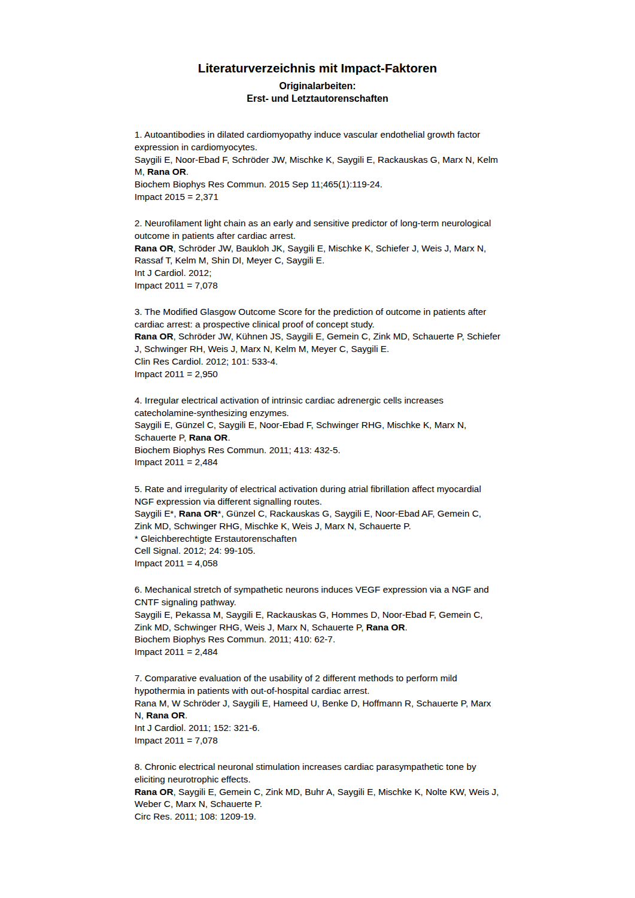Literaturverzeichnis mit Impact-Faktoren
Originalarbeiten:
Erst- und Letztautorenschaften
1. Autoantibodies in dilated cardiomyopathy induce vascular endothelial growth factor expression in cardiomyocytes.
Saygili E, Noor-Ebad F, Schröder JW, Mischke K, Saygili E, Rackauskas G, Marx N, Kelm M, Rana OR.
Biochem Biophys Res Commun. 2015 Sep 11;465(1):119-24.
Impact 2015 = 2,371
2. Neurofilament light chain as an early and sensitive predictor of long-term neurological outcome in patients after cardiac arrest.
Rana OR, Schröder JW, Baukloh JK, Saygili E, Mischke K, Schiefer J, Weis J, Marx N, Rassaf T, Kelm M, Shin DI, Meyer C, Saygili E.
Int J Cardiol. 2012;
Impact 2011 = 7,078
3. The Modified Glasgow Outcome Score for the prediction of outcome in patients after cardiac arrest: a prospective clinical proof of concept study.
Rana OR, Schröder JW, Kühnen JS, Saygili E, Gemein C, Zink MD, Schauerte P, Schiefer J, Schwinger RH, Weis J, Marx N, Kelm M, Meyer C, Saygili E.
Clin Res Cardiol. 2012; 101: 533-4.
Impact 2011 = 2,950
4. Irregular electrical activation of intrinsic cardiac adrenergic cells increases catecholamine-synthesizing enzymes.
Saygili E, Günzel C, Saygili E, Noor-Ebad F, Schwinger RHG, Mischke K, Marx N, Schauerte P, Rana OR.
Biochem Biophys Res Commun. 2011; 413: 432-5.
Impact 2011 = 2,484
5. Rate and irregularity of electrical activation during atrial fibrillation affect myocardial NGF expression via different signalling routes.
Saygili E*, Rana OR*, Günzel C, Rackauskas G, Saygili E, Noor-Ebad AF, Gemein C, Zink MD, Schwinger RHG, Mischke K, Weis J, Marx N, Schauerte P.
* Gleichberechtigte Erstautorenschaften
Cell Signal. 2012; 24: 99-105.
Impact 2011 = 4,058
6. Mechanical stretch of sympathetic neurons induces VEGF expression via a NGF and CNTF signaling pathway.
Saygili E, Pekassa M, Saygili E, Rackauskas G, Hommes D, Noor-Ebad F, Gemein C, Zink MD, Schwinger RHG, Weis J, Marx N, Schauerte P, Rana OR.
Biochem Biophys Res Commun. 2011; 410: 62-7.
Impact 2011 = 2,484
7. Comparative evaluation of the usability of 2 different methods to perform mild hypothermia in patients with out-of-hospital cardiac arrest.
Rana M, W Schröder J, Saygili E, Hameed U, Benke D, Hoffmann R, Schauerte P, Marx N, Rana OR.
Int J Cardiol. 2011; 152: 321-6.
Impact 2011 = 7,078
8. Chronic electrical neuronal stimulation increases cardiac parasympathetic tone by eliciting neurotrophic effects.
Rana OR, Saygili E, Gemein C, Zink MD, Buhr A, Saygili E, Mischke K, Nolte KW, Weis J, Weber C, Marx N, Schauerte P.
Circ Res. 2011; 108: 1209-19.